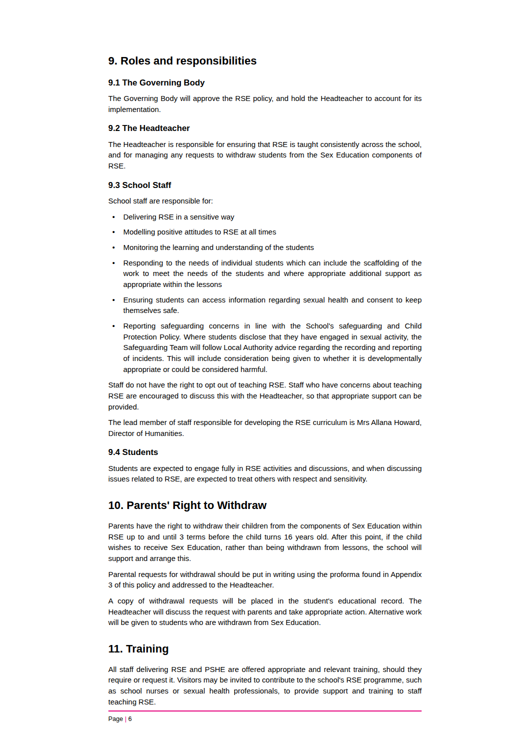9. Roles and responsibilities
9.1 The Governing Body
The Governing Body will approve the RSE policy, and hold the Headteacher to account for its implementation.
9.2 The Headteacher
The Headteacher is responsible for ensuring that RSE is taught consistently across the school, and for managing any requests to withdraw students from the Sex Education components of RSE.
9.3 School Staff
School staff are responsible for:
Delivering RSE in a sensitive way
Modelling positive attitudes to RSE at all times
Monitoring the learning and understanding of the students
Responding to the needs of individual students which can include the scaffolding of the work to meet the needs of the students and where appropriate additional support as appropriate within the lessons
Ensuring students can access information regarding sexual health and consent to keep themselves safe.
Reporting safeguarding concerns in line with the School's safeguarding and Child Protection Policy. Where students disclose that they have engaged in sexual activity, the Safeguarding Team will follow Local Authority advice regarding the recording and reporting of incidents. This will include consideration being given to whether it is developmentally appropriate or could be considered harmful.
Staff do not have the right to opt out of teaching RSE. Staff who have concerns about teaching RSE are encouraged to discuss this with the Headteacher, so that appropriate support can be provided.
The lead member of staff responsible for developing the RSE curriculum is Mrs Allana Howard, Director of Humanities.
9.4 Students
Students are expected to engage fully in RSE activities and discussions, and when discussing issues related to RSE, are expected to treat others with respect and sensitivity.
10. Parents' Right to Withdraw
Parents have the right to withdraw their children from the components of Sex Education within RSE up to and until 3 terms before the child turns 16 years old. After this point, if the child wishes to receive Sex Education, rather than being withdrawn from lessons, the school will support and arrange this.
Parental requests for withdrawal should be put in writing using the proforma found in Appendix 3 of this policy and addressed to the Headteacher.
A copy of withdrawal requests will be placed in the student's educational record. The Headteacher will discuss the request with parents and take appropriate action. Alternative work will be given to students who are withdrawn from Sex Education.
11. Training
All staff delivering RSE and PSHE are offered appropriate and relevant training, should they require or request it. Visitors may be invited to contribute to the school's RSE programme, such as school nurses or sexual health professionals, to provide support and training to staff teaching RSE.
Page | 6